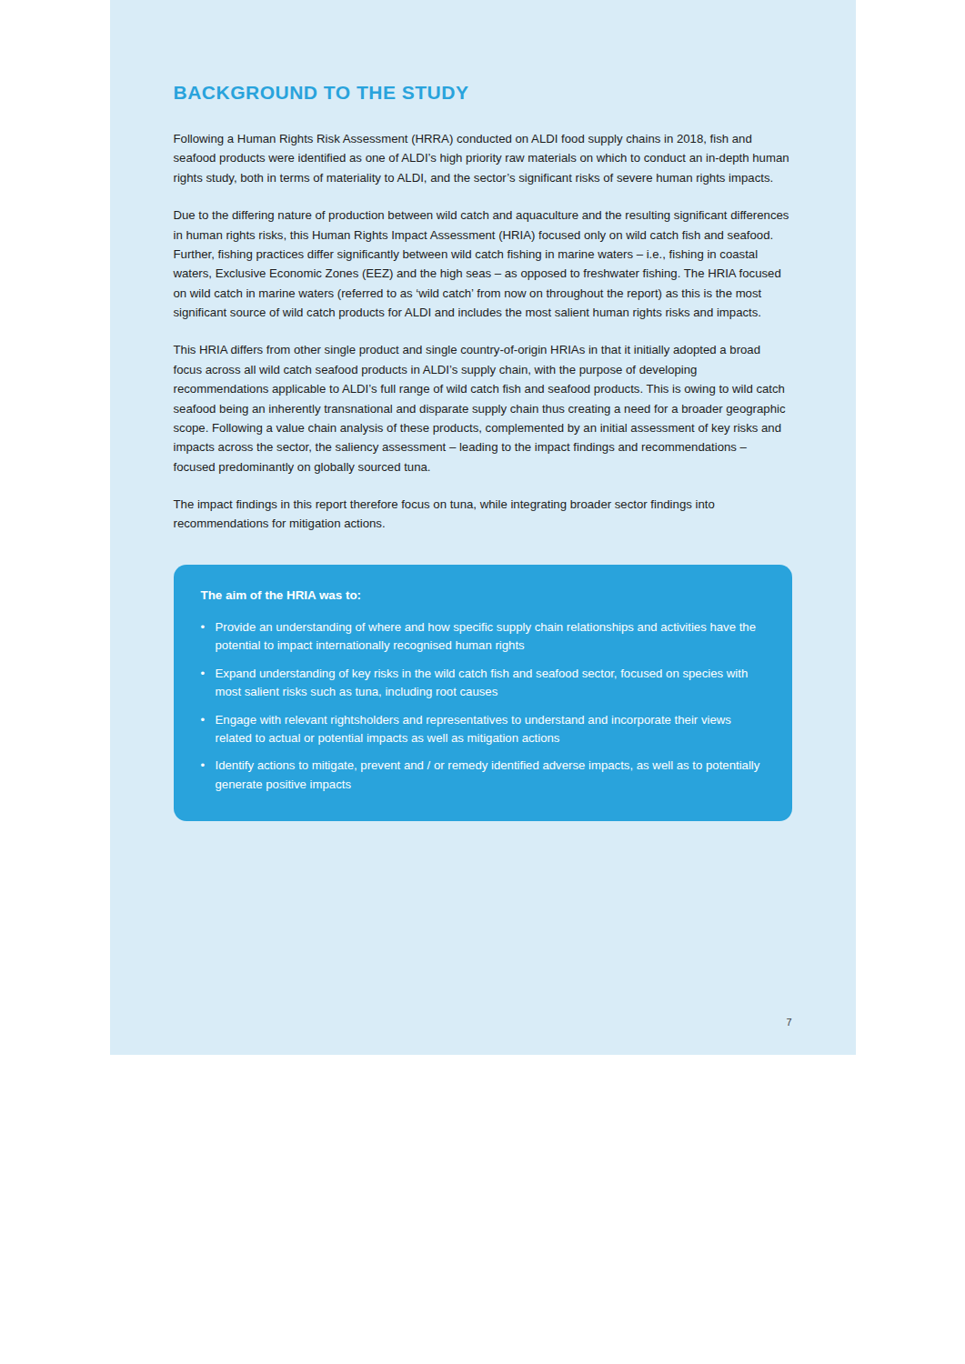BACKGROUND TO THE STUDY
Following a Human Rights Risk Assessment (HRRA) conducted on ALDI food supply chains in 2018, fish and seafood products were identified as one of ALDI’s high priority raw materials on which to conduct an in-depth human rights study, both in terms of materiality to ALDI, and the sector’s significant risks of severe human rights impacts.
Due to the differing nature of production between wild catch and aquaculture and the resulting significant differences in human rights risks, this Human Rights Impact Assessment (HRIA) focused only on wild catch fish and seafood. Further, fishing practices differ significantly between wild catch fishing in marine waters – i.e., fishing in coastal waters, Exclusive Economic Zones (EEZ) and the high seas – as opposed to freshwater fishing. The HRIA focused on wild catch in marine waters (referred to as ‘wild catch’ from now on throughout the report) as this is the most significant source of wild catch products for ALDI and includes the most salient human rights risks and impacts.
This HRIA differs from other single product and single country-of-origin HRIAs in that it initially adopted a broad focus across all wild catch seafood products in ALDI’s supply chain, with the purpose of developing recommendations applicable to ALDI’s full range of wild catch fish and seafood products. This is owing to wild catch seafood being an inherently transnational and disparate supply chain thus creating a need for a broader geographic scope. Following a value chain analysis of these products, complemented by an initial assessment of key risks and impacts across the sector, the saliency assessment – leading to the impact findings and recommendations – focused predominantly on globally sourced tuna.
The impact findings in this report therefore focus on tuna, while integrating broader sector findings into recommendations for mitigation actions.
The aim of the HRIA was to:
Provide an understanding of where and how specific supply chain relationships and activities have the potential to impact internationally recognised human rights
Expand understanding of key risks in the wild catch fish and seafood sector, focused on species with most salient risks such as tuna, including root causes
Engage with relevant rightsholders and representatives to understand and incorporate their views related to actual or potential impacts as well as mitigation actions
Identify actions to mitigate, prevent and / or remedy identified adverse impacts, as well as to potentially generate positive impacts
7